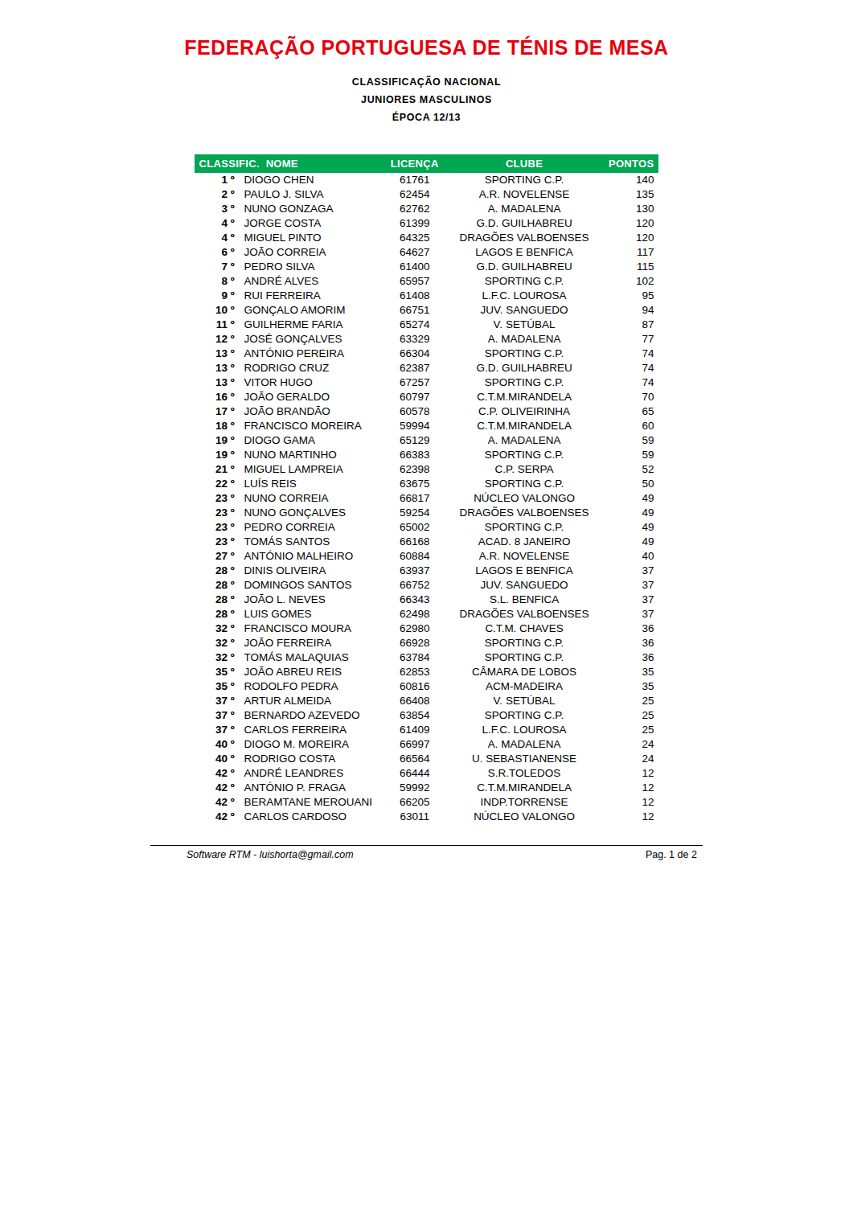FEDERAÇÃO PORTUGUESA DE TÉNIS DE MESA
CLASSIFICAÇÃO NACIONAL
JUNIORES MASCULINOS
ÉPOCA 12/13
| CLASSIFIC. NOME | LICENÇA | CLUBE | PONTOS |
| --- | --- | --- | --- |
| 1 º | DIOGO CHEN | 61761 | SPORTING C.P. | 140 |
| 2 º | PAULO J. SILVA | 62454 | A.R. NOVELENSE | 135 |
| 3 º | NUNO GONZAGA | 62762 | A. MADALENA | 130 |
| 4 º | JORGE COSTA | 61399 | G.D. GUILHABREU | 120 |
| 4 º | MIGUEL PINTO | 64325 | DRAGÕES VALBOENSES | 120 |
| 6 º | JOÃO CORREIA | 64627 | LAGOS E BENFICA | 117 |
| 7 º | PEDRO SILVA | 61400 | G.D. GUILHABREU | 115 |
| 8 º | ANDRÉ ALVES | 65957 | SPORTING C.P. | 102 |
| 9 º | RUI FERREIRA | 61408 | L.F.C. LOUROSA | 95 |
| 10 º | GONÇALO AMORIM | 66751 | JUV. SANGUEDO | 94 |
| 11 º | GUILHERME FARIA | 65274 | V. SETÚBAL | 87 |
| 12 º | JOSÉ GONÇALVES | 63329 | A. MADALENA | 77 |
| 13 º | ANTÓNIO PEREIRA | 66304 | SPORTING C.P. | 74 |
| 13 º | RODRIGO CRUZ | 62387 | G.D. GUILHABREU | 74 |
| 13 º | VITOR HUGO | 67257 | SPORTING C.P. | 74 |
| 16 º | JOÃO GERALDO | 60797 | C.T.M.MIRANDELA | 70 |
| 17 º | JOÃO BRANDÃO | 60578 | C.P. OLIVEIRINHA | 65 |
| 18 º | FRANCISCO MOREIRA | 59994 | C.T.M.MIRANDELA | 60 |
| 19 º | DIOGO GAMA | 65129 | A. MADALENA | 59 |
| 19 º | NUNO MARTINHO | 66383 | SPORTING C.P. | 59 |
| 21 º | MIGUEL LAMPREIA | 62398 | C.P. SERPA | 52 |
| 22 º | LUÍS REIS | 63675 | SPORTING C.P. | 50 |
| 23 º | NUNO CORREIA | 66817 | NÚCLEO VALONGO | 49 |
| 23 º | NUNO GONÇALVES | 59254 | DRAGÕES VALBOENSES | 49 |
| 23 º | PEDRO CORREIA | 65002 | SPORTING C.P. | 49 |
| 23 º | TOMÁS SANTOS | 66168 | ACAD. 8 JANEIRO | 49 |
| 27 º | ANTÓNIO MALHEIRO | 60884 | A.R. NOVELENSE | 40 |
| 28 º | DINIS OLIVEIRA | 63937 | LAGOS E BENFICA | 37 |
| 28 º | DOMINGOS SANTOS | 66752 | JUV. SANGUEDO | 37 |
| 28 º | JOÃO L. NEVES | 66343 | S.L. BENFICA | 37 |
| 28 º | LUIS GOMES | 62498 | DRAGÕES VALBOENSES | 37 |
| 32 º | FRANCISCO MOURA | 62980 | C.T.M. CHAVES | 36 |
| 32 º | JOÃO FERREIRA | 66928 | SPORTING C.P. | 36 |
| 32 º | TOMÁS MALAQUIAS | 63784 | SPORTING C.P. | 36 |
| 35 º | JOÃO ABREU REIS | 62853 | CÂMARA DE LOBOS | 35 |
| 35 º | RODOLFO PEDRA | 60816 | ACM-MADEIRA | 35 |
| 37 º | ARTUR ALMEIDA | 66408 | V. SETÚBAL | 25 |
| 37 º | BERNARDO AZEVEDO | 63854 | SPORTING C.P. | 25 |
| 37 º | CARLOS FERREIRA | 61409 | L.F.C. LOUROSA | 25 |
| 40 º | DIOGO M. MOREIRA | 66997 | A. MADALENA | 24 |
| 40 º | RODRIGO COSTA | 66564 | U. SEBASTIANENSE | 24 |
| 42 º | ANDRÉ LEANDRES | 66444 | S.R.TOLEDOS | 12 |
| 42 º | ANTÓNIO P. FRAGA | 59992 | C.T.M.MIRANDELA | 12 |
| 42 º | BERAMTANE MEROUANI | 66205 | INDP.TORRENSE | 12 |
| 42 º | CARLOS CARDOSO | 63011 | NÚCLEO VALONGO | 12 |
Software RTM - luishorta@gmail.com
Pag. 1 de 2